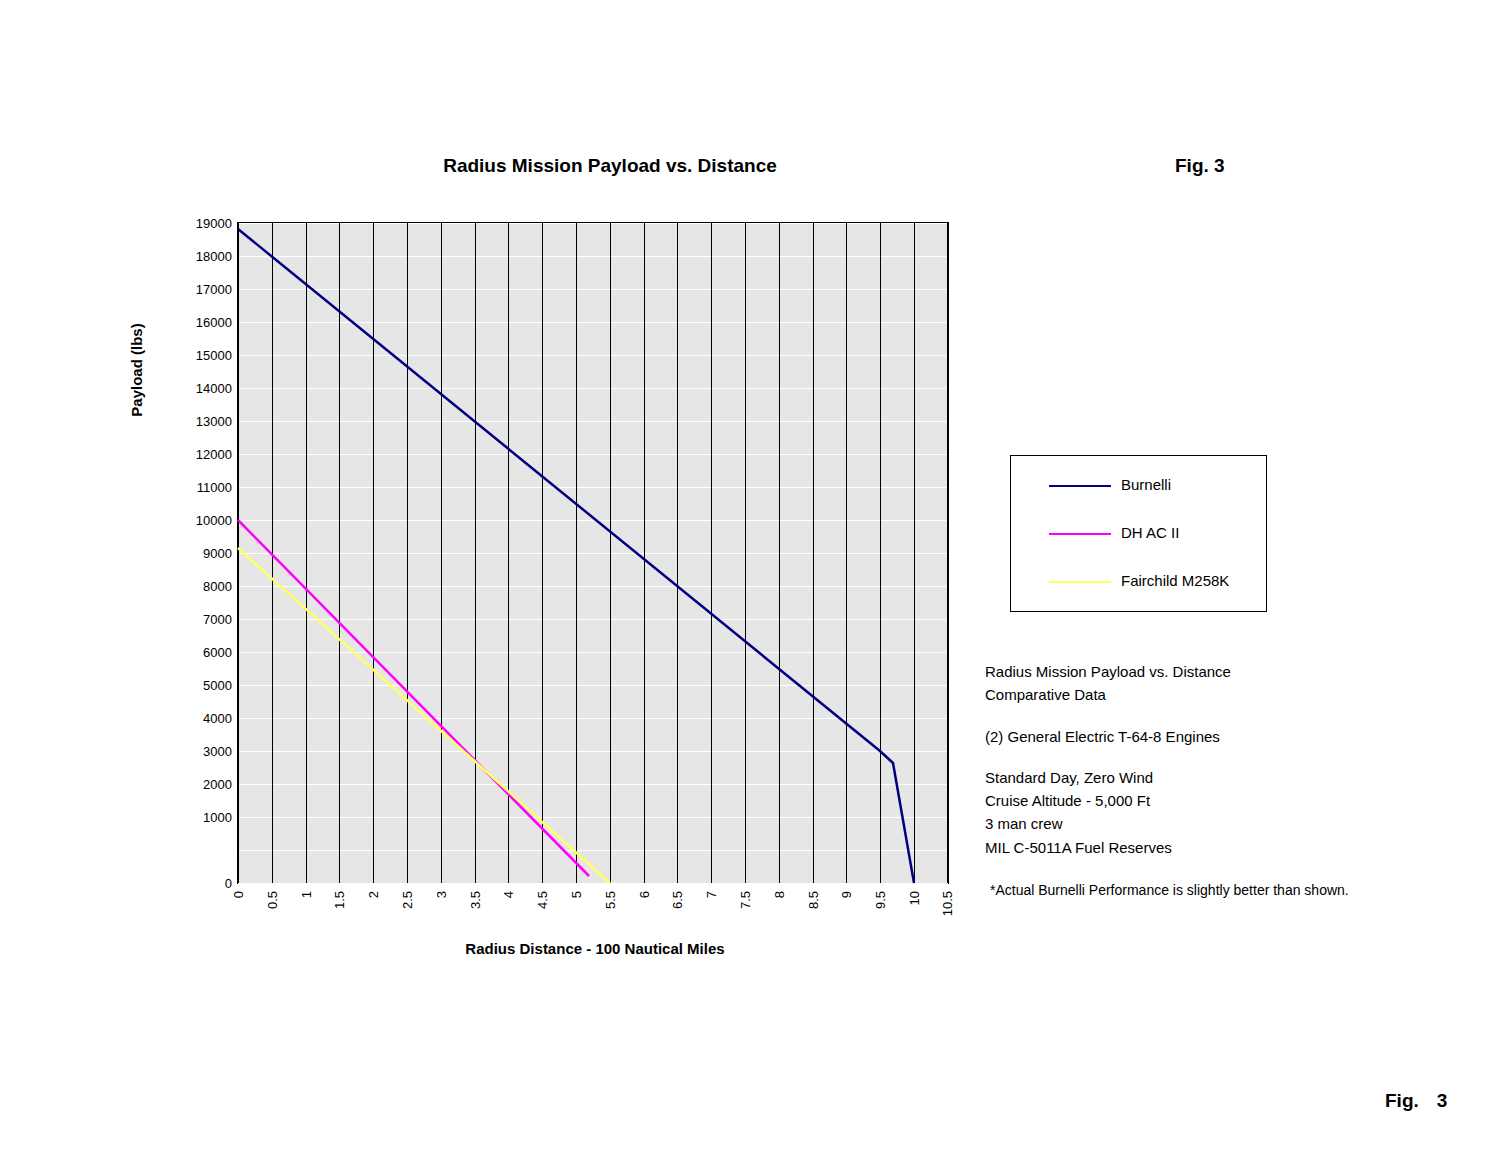Radius Mission Payload vs. Distance
Fig. 3
Payload (lbs)
Radius Distance - 100 Nautical Miles
19000
18000
17000
16000
15000
14000
13000
12000
11000
10000
9000
8000
7000
6000
5000
4000
3000
2000
1000
0
0
0.5
1
1.5
2
2.5
3
3.5
4
4.5
5
5.5
6
6.5
7
7.5
8
8.5
9
9.5
10
10.5
Burnelli
DH AC II
Fairchild M258K
Radius Mission Payload vs. Distance
Comparative Data
(2) General Electric T-64-8 Engines
Standard Day, Zero Wind
Cruise Altitude - 5,000 Ft
3 man crew
MIL C-5011A Fuel Reserves
*Actual Burnelli Performance is slightly better than shown.
Fig.3